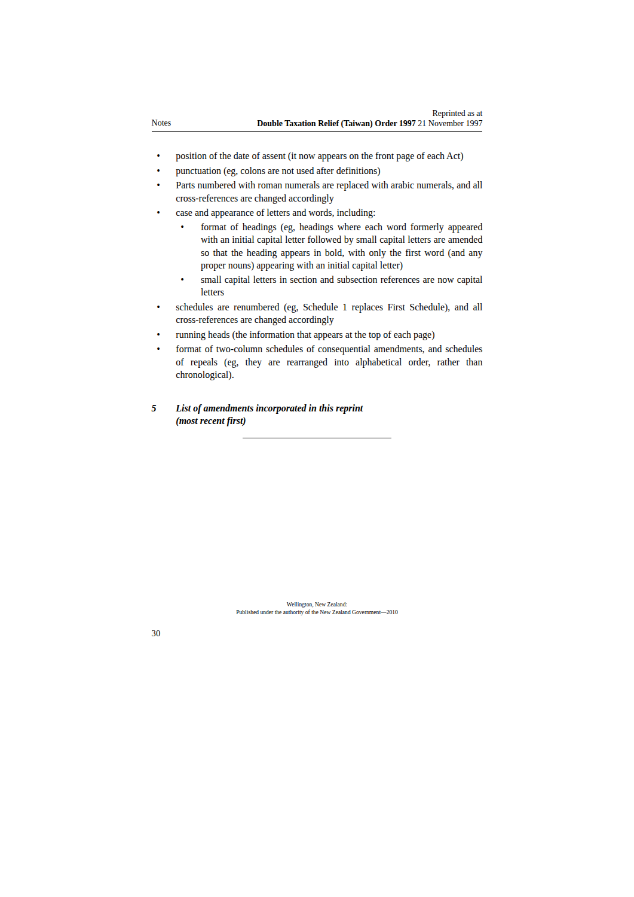Notes
Reprinted as at Double Taxation Relief (Taiwan) Order 1997 21 November 1997
position of the date of assent (it now appears on the front page of each Act)
punctuation (eg, colons are not used after definitions)
Parts numbered with roman numerals are replaced with arabic numerals, and all cross-references are changed accordingly
case and appearance of letters and words, including:
format of headings (eg, headings where each word formerly appeared with an initial capital letter followed by small capital letters are amended so that the heading appears in bold, with only the first word (and any proper nouns) appearing with an initial capital letter)
small capital letters in section and subsection references are now capital letters
schedules are renumbered (eg, Schedule 1 replaces First Schedule), and all cross-references are changed accordingly
running heads (the information that appears at the top of each page)
format of two-column schedules of consequential amendments, and schedules of repeals (eg, they are rearranged into alphabetical order, rather than chronological).
5
List of amendments incorporated in this reprint
(most recent first)
Wellington, New Zealand:
Published under the authority of the New Zealand Government—2010
30